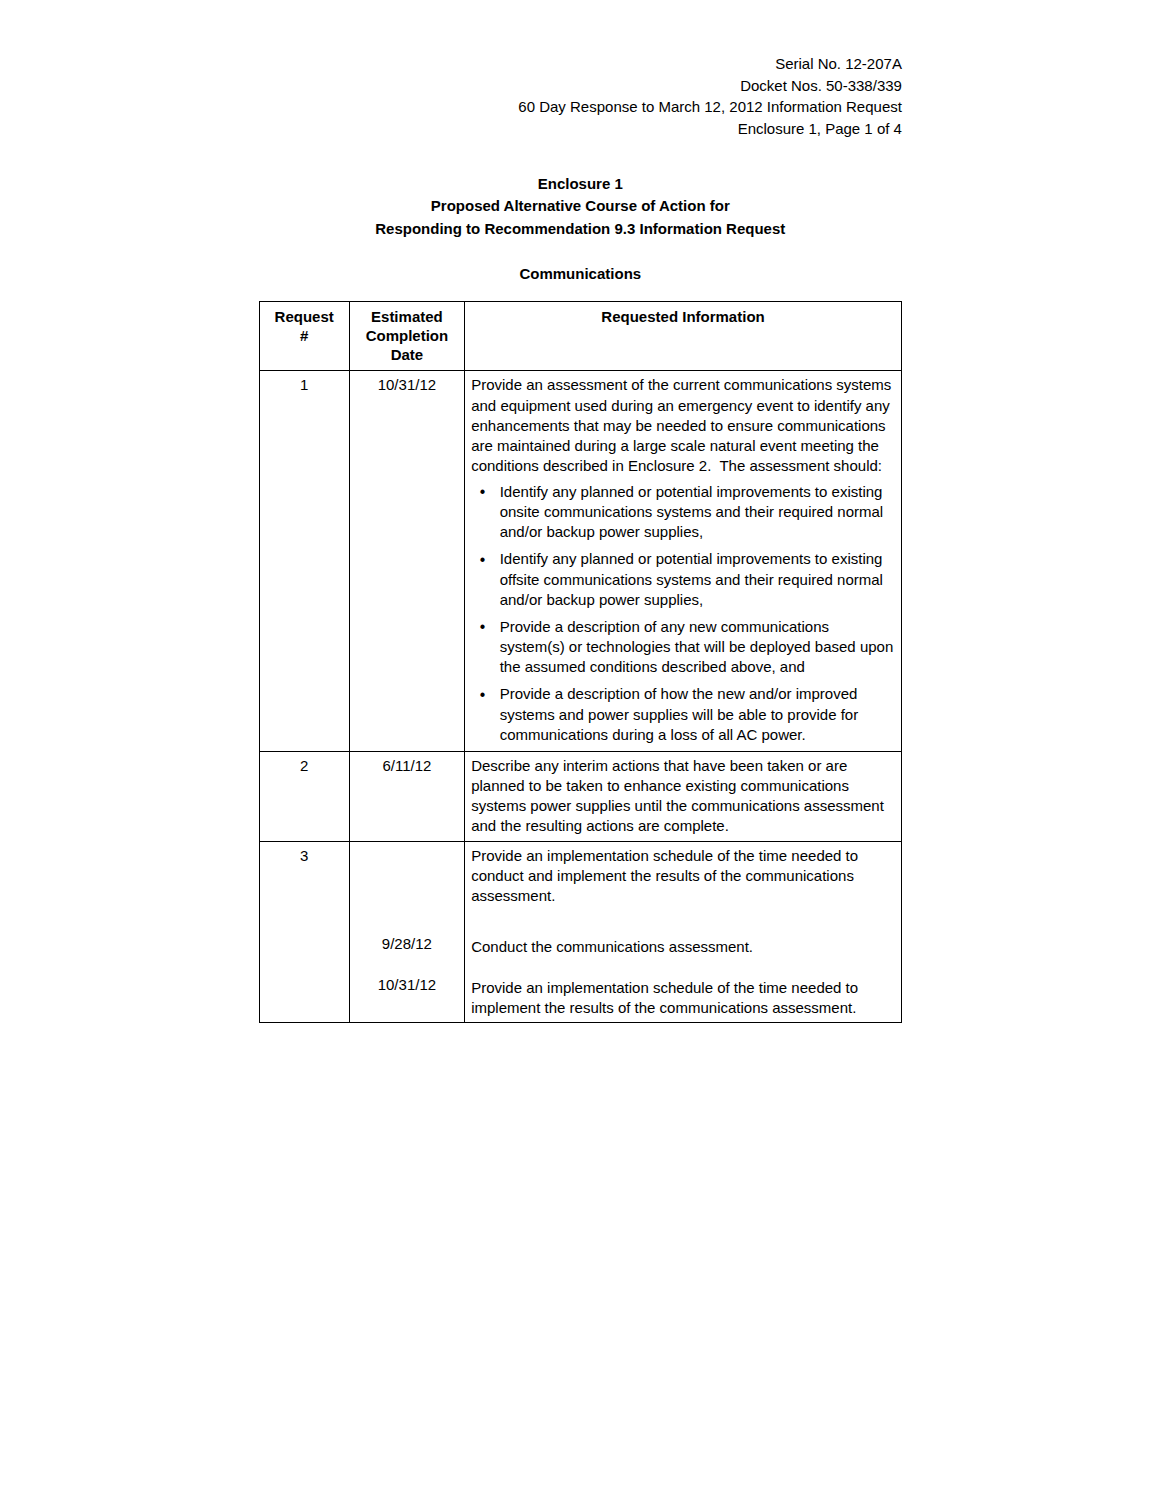Serial No. 12-207A
Docket Nos. 50-338/339
60 Day Response to March 12, 2012 Information Request
Enclosure 1, Page 1 of 4
Enclosure 1
Proposed Alternative Course of Action for
Responding to Recommendation 9.3 Information Request
Communications
| Request # | Estimated Completion Date | Requested Information |
| --- | --- | --- |
| 1 | 10/31/12 | Provide an assessment of the current communications systems and equipment used during an emergency event to identify any enhancements that may be needed to ensure communications are maintained during a large scale natural event meeting the conditions described in Enclosure 2. The assessment should: Identify any planned or potential improvements to existing onsite communications systems and their required normal and/or backup power supplies, Identify any planned or potential improvements to existing offsite communications systems and their required normal and/or backup power supplies, Provide a description of any new communications system(s) or technologies that will be deployed based upon the assumed conditions described above, and Provide a description of how the new and/or improved systems and power supplies will be able to provide for communications during a loss of all AC power. |
| 2 | 6/11/12 | Describe any interim actions that have been taken or are planned to be taken to enhance existing communications systems power supplies until the communications assessment and the resulting actions are complete. |
| 3 | 9/28/12 10/31/12 | Provide an implementation schedule of the time needed to conduct and implement the results of the communications assessment. Conduct the communications assessment. Provide an implementation schedule of the time needed to implement the results of the communications assessment. |